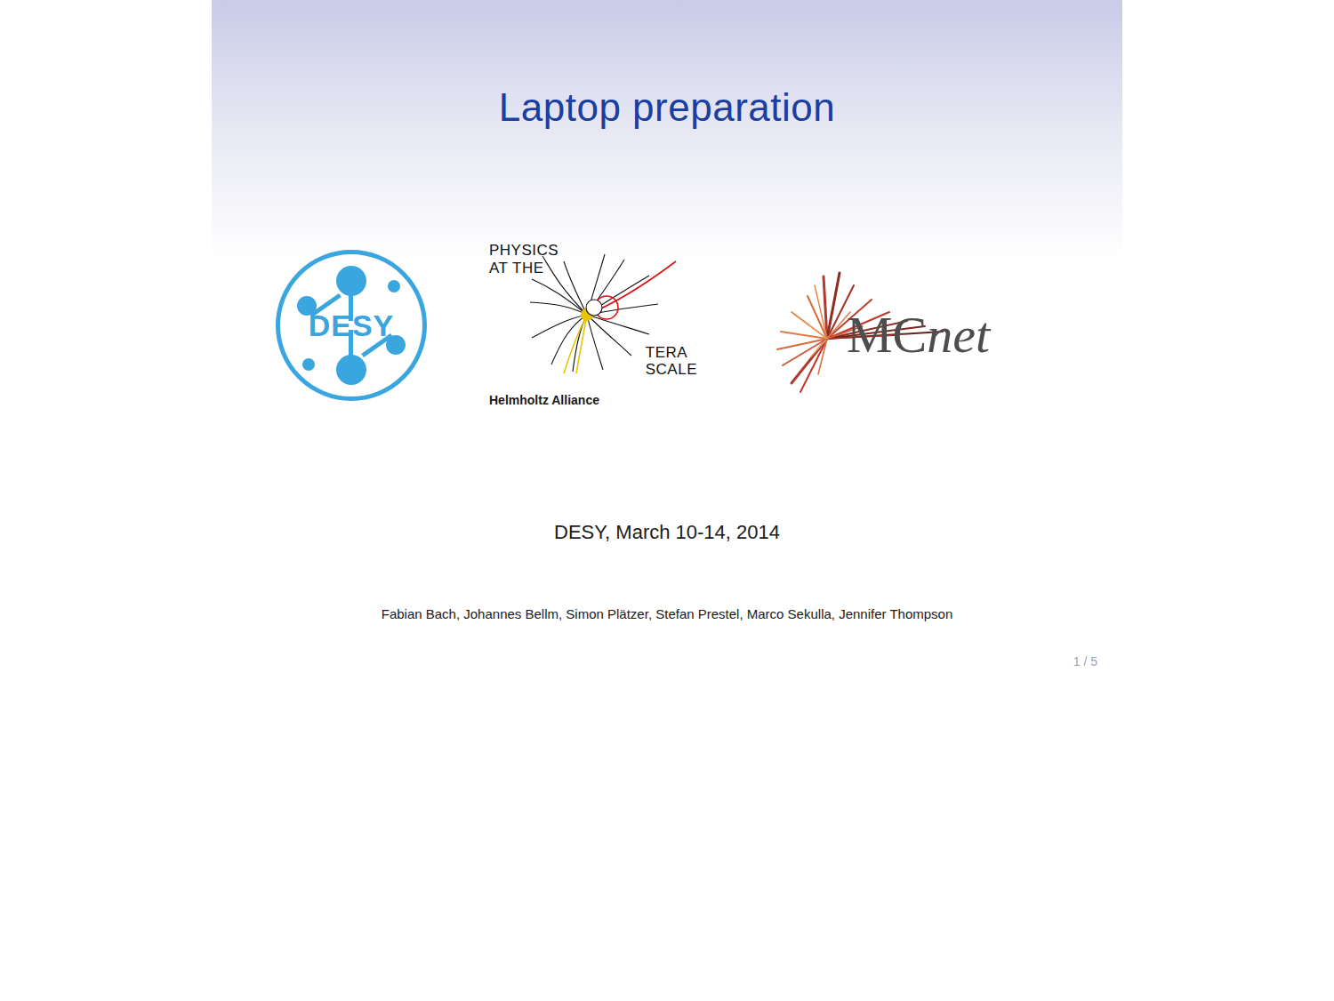Laptop preparation
DESY
PHYSICS
AT THE
TERA
SCALE
Helmholtz Alliance
MCnet
DESY, March 10-14, 2014
Fabian Bach, Johannes Bellm, Simon Plätzer, Stefan Prestel, Marco Sekulla, Jennifer Thompson
1 / 5